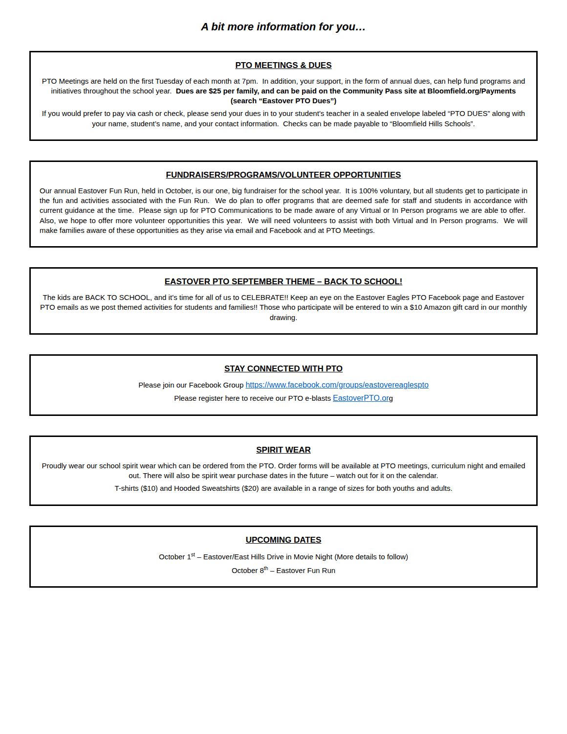A bit more information for you…
PTO MEETINGS & DUES
PTO Meetings are held on the first Tuesday of each month at 7pm. In addition, your support, in the form of annual dues, can help fund programs and initiatives throughout the school year. Dues are $25 per family, and can be paid on the Community Pass site at Bloomfield.org/Payments (search “Eastover PTO Dues”)
If you would prefer to pay via cash or check, please send your dues in to your student’s teacher in a sealed envelope labeled “PTO DUES” along with your name, student’s name, and your contact information. Checks can be made payable to “Bloomfield Hills Schools”.
FUNDRAISERS/PROGRAMS/VOLUNTEER OPPORTUNITIES
Our annual Eastover Fun Run, held in October, is our one, big fundraiser for the school year. It is 100% voluntary, but all students get to participate in the fun and activities associated with the Fun Run. We do plan to offer programs that are deemed safe for staff and students in accordance with current guidance at the time. Please sign up for PTO Communications to be made aware of any Virtual or In Person programs we are able to offer. Also, we hope to offer more volunteer opportunities this year. We will need volunteers to assist with both Virtual and In Person programs. We will make families aware of these opportunities as they arise via email and Facebook and at PTO Meetings.
EASTOVER PTO SEPTEMBER THEME – BACK TO SCHOOL!
The kids are BACK TO SCHOOL, and it’s time for all of us to CELEBRATE!! Keep an eye on the Eastover Eagles PTO Facebook page and Eastover PTO emails as we post themed activities for students and families!! Those who participate will be entered to win a $10 Amazon gift card in our monthly drawing.
STAY CONNECTED WITH PTO
Please join our Facebook Group https://www.facebook.com/groups/eastovereaglespto
Please register here to receive our PTO e-blasts EastoverPTO.org
SPIRIT WEAR
Proudly wear our school spirit wear which can be ordered from the PTO. Order forms will be available at PTO meetings, curriculum night and emailed out. There will also be spirit wear purchase dates in the future – watch out for it on the calendar.
T-shirts ($10) and Hooded Sweatshirts ($20) are available in a range of sizes for both youths and adults.
UPCOMING DATES
October 1st – Eastover/East Hills Drive in Movie Night (More details to follow)
October 8th – Eastover Fun Run